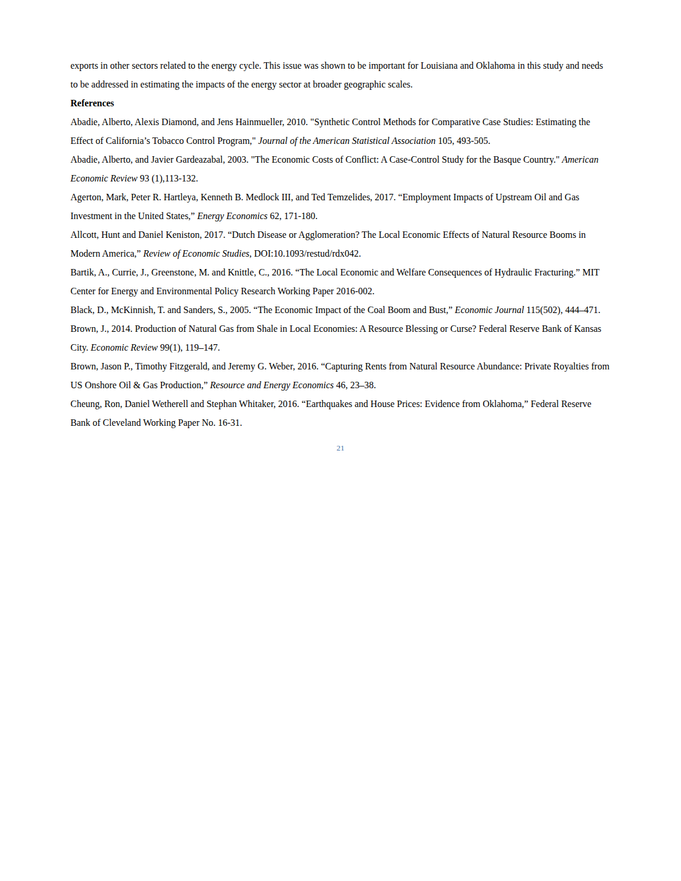exports in other sectors related to the energy cycle. This issue was shown to be important for Louisiana and Oklahoma in this study and needs to be addressed in estimating the impacts of the energy sector at broader geographic scales.
References
Abadie, Alberto, Alexis Diamond, and Jens Hainmueller, 2010. "Synthetic Control Methods for Comparative Case Studies: Estimating the Effect of California’s Tobacco Control Program," Journal of the American Statistical Association 105, 493-505.
Abadie, Alberto, and Javier Gardeazabal, 2003. "The Economic Costs of Conflict: A Case-Control Study for the Basque Country." American Economic Review 93 (1),113-132.
Agerton, Mark, Peter R. Hartleya, Kenneth B. Medlock III, and Ted Temzelides, 2017. “Employment Impacts of Upstream Oil and Gas Investment in the United States,” Energy Economics 62, 171-180.
Allcott, Hunt and Daniel Keniston, 2017. “Dutch Disease or Agglomeration? The Local Economic Effects of Natural Resource Booms in Modern America,” Review of Economic Studies, DOI:10.1093/restud/rdx042.
Bartik, A., Currie, J., Greenstone, M. and Knittle, C., 2016. “The Local Economic and Welfare Consequences of Hydraulic Fracturing.” MIT Center for Energy and Environmental Policy Research Working Paper 2016-002.
Black, D., McKinnish, T. and Sanders, S., 2005. “The Economic Impact of the Coal Boom and Bust,” Economic Journal 115(502), 444–471.
Brown, J., 2014. Production of Natural Gas from Shale in Local Economies: A Resource Blessing or Curse? Federal Reserve Bank of Kansas City. Economic Review 99(1), 119–147.
Brown, Jason P., Timothy Fitzgerald, and Jeremy G. Weber, 2016. “Capturing Rents from Natural Resource Abundance: Private Royalties from US Onshore Oil & Gas Production,” Resource and Energy Economics 46, 23–38.
Cheung, Ron, Daniel Wetherell and Stephan Whitaker, 2016. “Earthquakes and House Prices: Evidence from Oklahoma,” Federal Reserve Bank of Cleveland Working Paper No. 16-31.
21